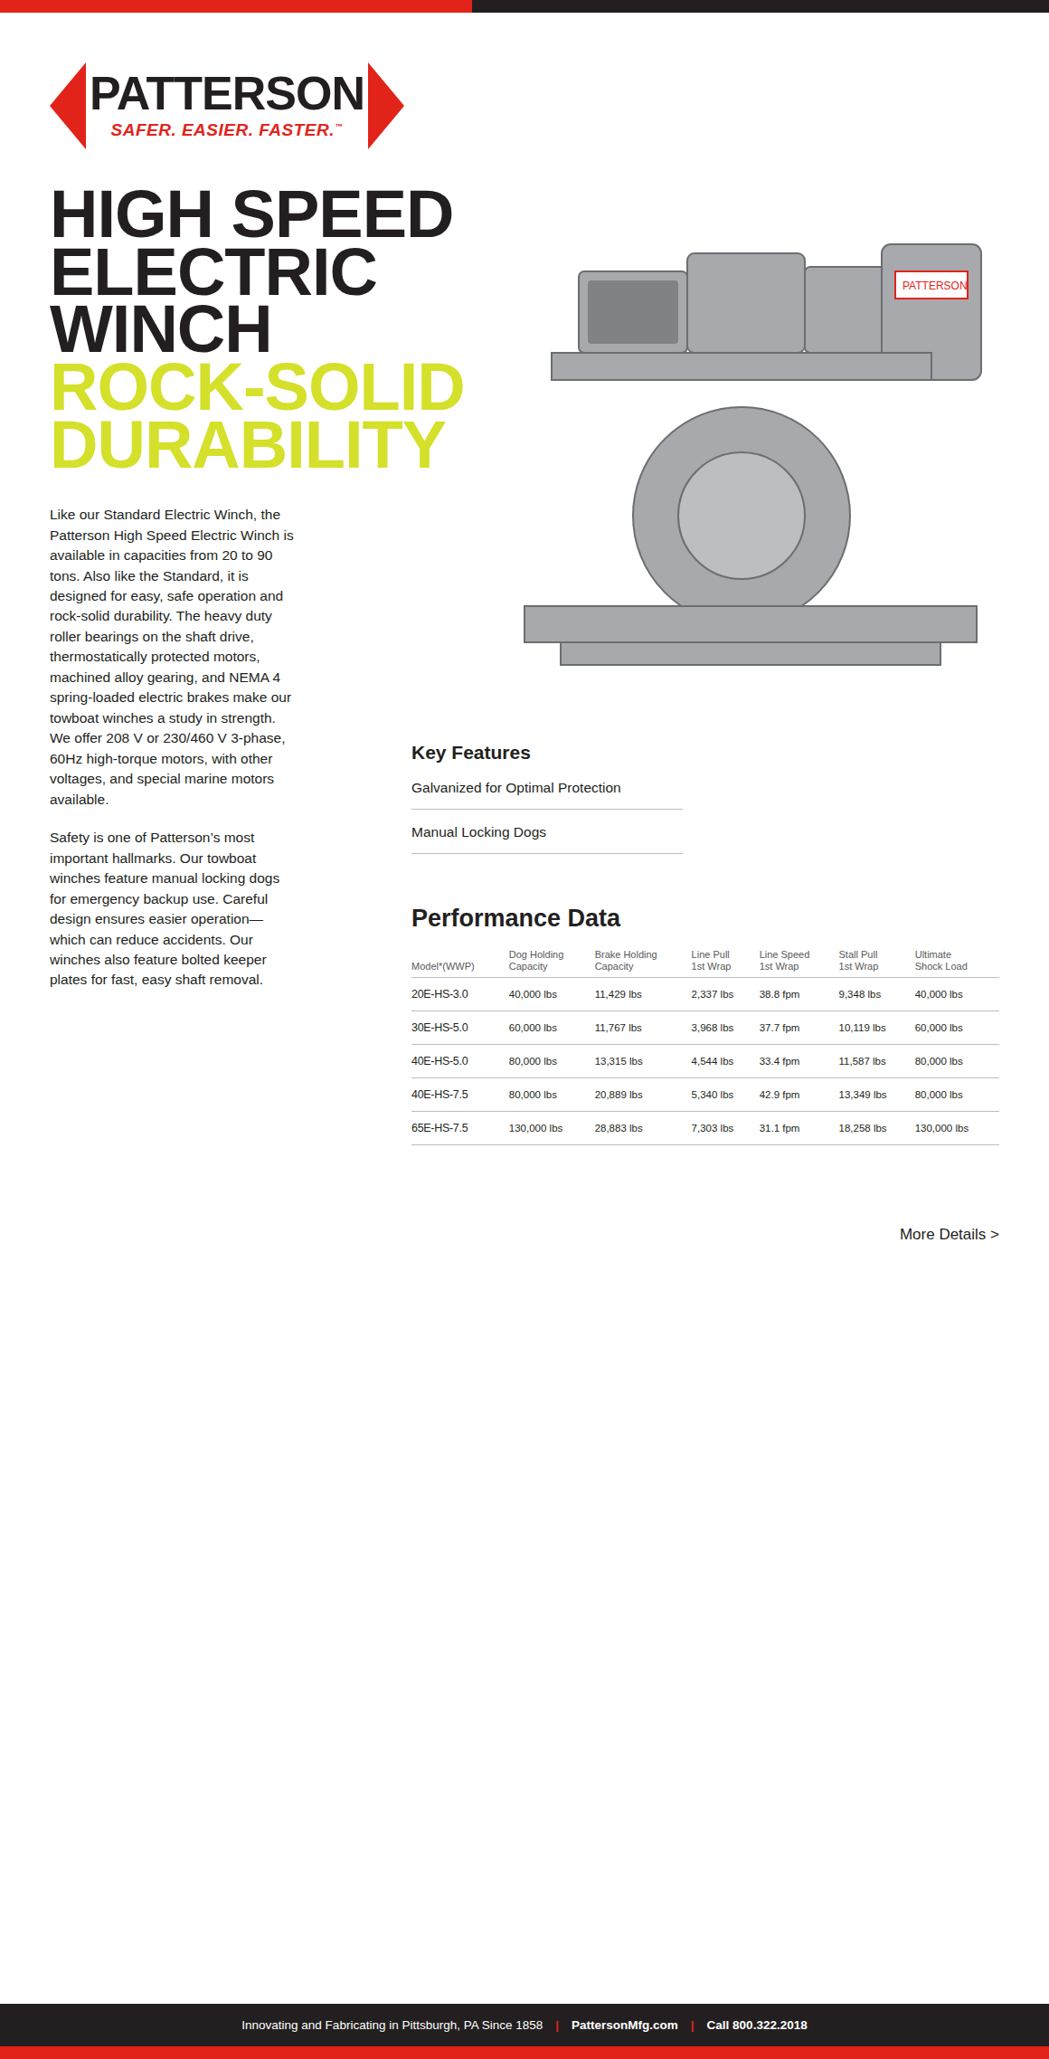PATTERSON
SAFER. EASIER. FASTER.™
HIGH SPEED
ELECTRIC WINCH
ROCK-SOLID
DURABILITY
Like our Standard Electric Winch, the Patterson High Speed Electric Winch is available in capacities from 20 to 90 tons. Also like the Standard, it is designed for easy, safe operation and rock-solid durability. The heavy duty roller bearings on the shaft drive, thermostatically protected motors, machined alloy gearing, and NEMA 4 spring-loaded electric brakes make our towboat winches a study in strength. We offer 208 V or 230/460 V 3-phase, 60Hz high-torque motors, with other voltages, and special marine motors available.
Safety is one of Patterson’s most important hallmarks. Our towboat winches feature manual locking dogs for emergency backup use. Careful design ensures easier operation—which can reduce accidents. Our winches also feature bolted keeper plates for fast, easy shaft removal.
Key Features
Galvanized for Optimal Protection
Manual Locking Dogs
Performance Data
| Model*(WWP) | Dog Holding Capacity | Brake Holding Capacity | Line Pull 1st Wrap | Line Speed 1st Wrap | Stall Pull 1st Wrap | Ultimate Shock Load |
| --- | --- | --- | --- | --- | --- | --- |
| 20E-HS-3.0 | 40,000 lbs | 11,429 lbs | 2,337 lbs | 38.8 fpm | 9,348 lbs | 40,000 lbs |
| 30E-HS-5.0 | 60,000 lbs | 11,767 lbs | 3,968 lbs | 37.7 fpm | 10,119 lbs | 60,000 lbs |
| 40E-HS-5.0 | 80,000 lbs | 13,315 lbs | 4,544 lbs | 33.4 fpm | 11,587 lbs | 80,000 lbs |
| 40E-HS-7.5 | 80,000 lbs | 20,889 lbs | 5,340 lbs | 42.9 fpm | 13,349 lbs | 80,000 lbs |
| 65E-HS-7.5 | 130,000 lbs | 28,883 lbs | 7,303 lbs | 31.1 fpm | 18,258 lbs | 130,000 lbs |
More Details >
Innovating and Fabricating in Pittsburgh, PA Since 1858|PattersonMfg.com|Call 800.322.2018